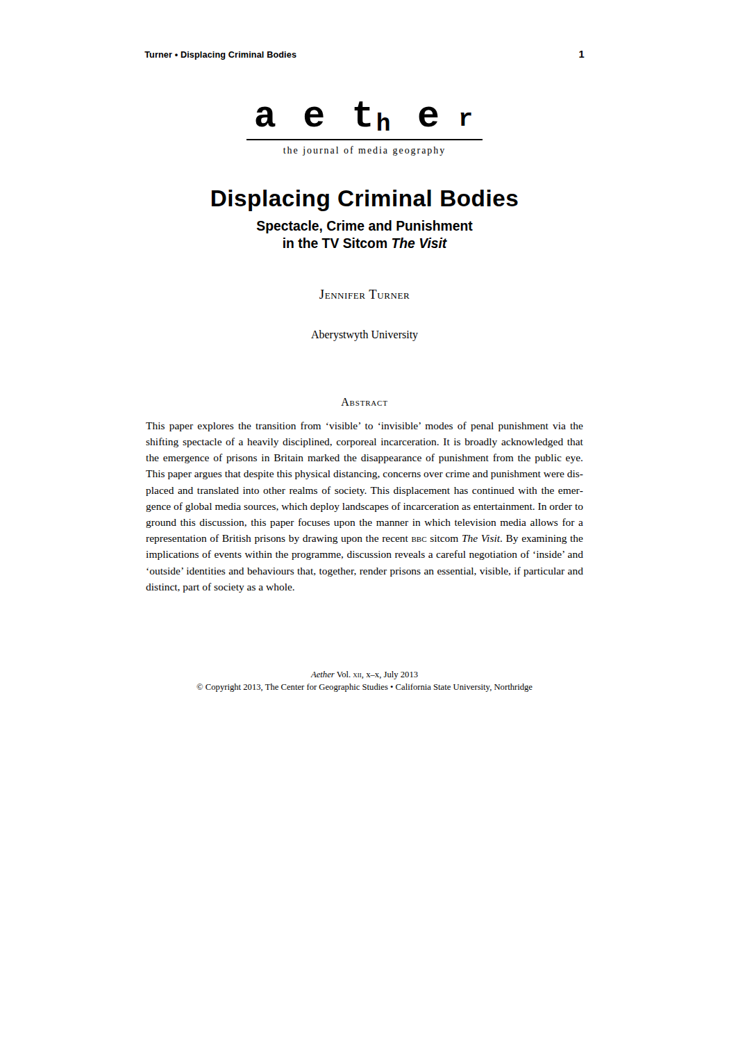Turner • Displacing Criminal Bodies 1
a e th e r
the journal of media geography
Displacing Criminal Bodies
Spectacle, Crime and Punishment
in the TV Sitcom The Visit
Jennifer Turner
Aberystwyth University
Abstract
This paper explores the transition from ‘visible’ to ‘invisible’ modes of penal punishment via the shifting spectacle of a heavily disciplined, corporeal incarceration. It is broadly acknowledged that the emergence of prisons in Britain marked the disappearance of punishment from the public eye. This paper argues that despite this physical distancing, concerns over crime and punishment were displaced and translated into other realms of society. This displacement has continued with the emergence of global media sources, which deploy landscapes of incarceration as entertainment. In order to ground this discussion, this paper focuses upon the manner in which television media allows for a representation of British prisons by drawing upon the recent bbc sitcom The Visit. By examining the implications of events within the programme, discussion reveals a careful negotiation of ‘inside’ and ‘outside’ identities and behaviours that, together, render prisons an essential, visible, if particular and distinct, part of society as a whole.
Aether Vol. xii, x–x, July 2013
© Copyright 2013, The Center for Geographic Studies • California State University, Northridge